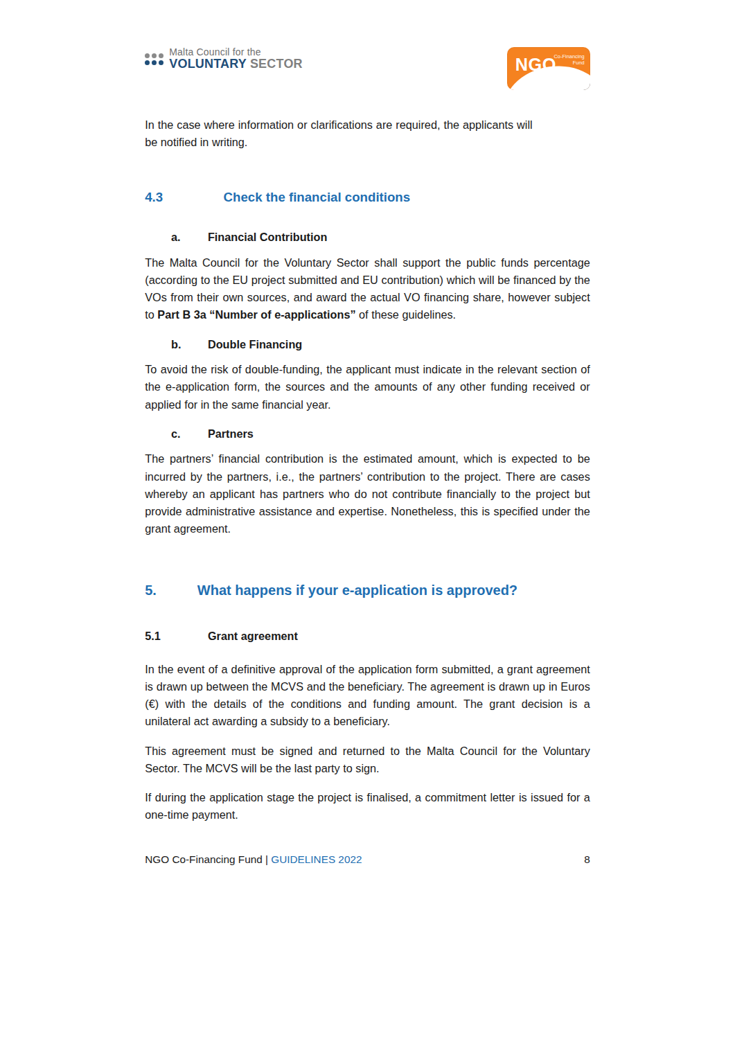Malta Council for the
VOLUNTARY SECTOR
NGO
Co-Financing
Fund
In the case where information or clarifications are required, the applicants will be notified in writing.
4.3 Check the financial conditions
a. Financial Contribution
The Malta Council for the Voluntary Sector shall support the public funds percentage (according to the EU project submitted and EU contribution) which will be financed by the VOs from their own sources, and award the actual VO financing share, however subject to Part B 3a “Number of e-applications” of these guidelines.
b. Double Financing
To avoid the risk of double-funding, the applicant must indicate in the relevant section of the e-application form, the sources and the amounts of any other funding received or applied for in the same financial year.
c. Partners
The partners’ financial contribution is the estimated amount, which is expected to be incurred by the partners, i.e., the partners’ contribution to the project. There are cases whereby an applicant has partners who do not contribute financially to the project but provide administrative assistance and expertise. Nonetheless, this is specified under the grant agreement.
5. What happens if your e-application is approved?
5.1 Grant agreement
In the event of a definitive approval of the application form submitted, a grant agreement is drawn up between the MCVS and the beneficiary. The agreement is drawn up in Euros (€) with the details of the conditions and funding amount. The grant decision is a unilateral act awarding a subsidy to a beneficiary.
This agreement must be signed and returned to the Malta Council for the Voluntary Sector. The MCVS will be the last party to sign.
If during the application stage the project is finalised, a commitment letter is issued for a one-time payment.
NGO Co-Financing Fund | GUIDELINES 2022
8